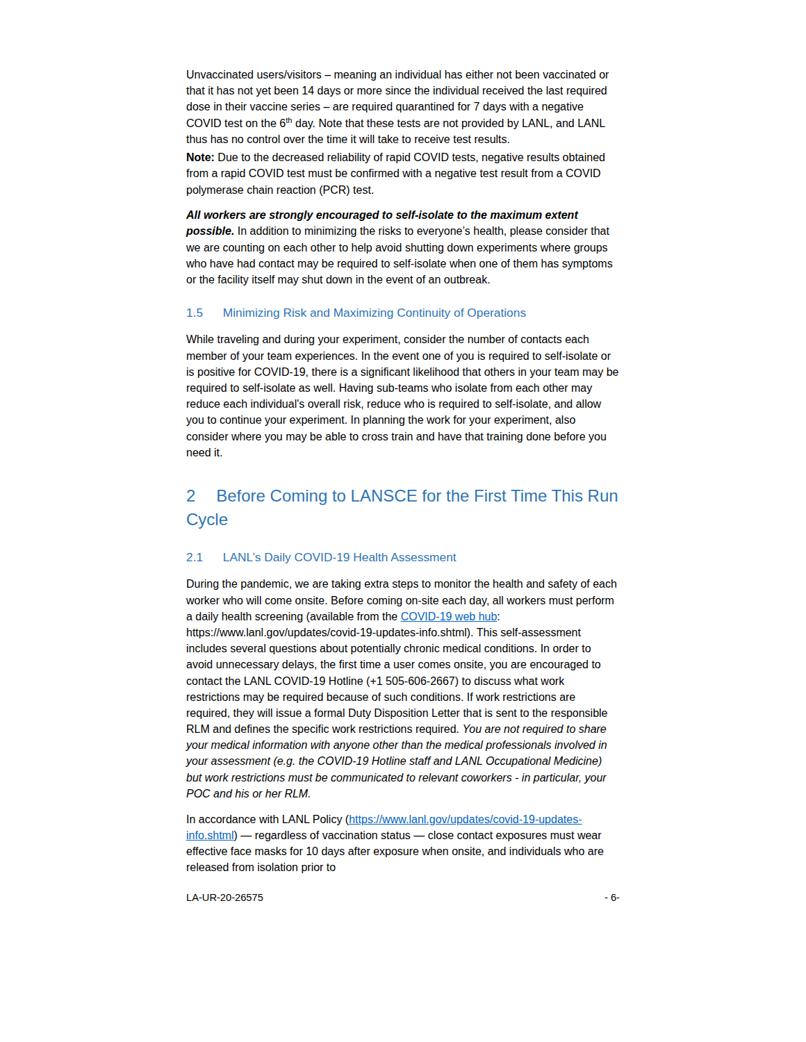Unvaccinated users/visitors – meaning an individual has either not been vaccinated or that it has not yet been 14 days or more since the individual received the last required dose in their vaccine series – are required quarantined for 7 days with a negative COVID test on the 6th day. Note that these tests are not provided by LANL, and LANL thus has no control over the time it will take to receive test results.
Note: Due to the decreased reliability of rapid COVID tests, negative results obtained from a rapid COVID test must be confirmed with a negative test result from a COVID polymerase chain reaction (PCR) test.
All workers are strongly encouraged to self-isolate to the maximum extent possible. In addition to minimizing the risks to everyone’s health, please consider that we are counting on each other to help avoid shutting down experiments where groups who have had contact may be required to self-isolate when one of them has symptoms or the facility itself may shut down in the event of an outbreak.
1.5 Minimizing Risk and Maximizing Continuity of Operations
While traveling and during your experiment, consider the number of contacts each member of your team experiences. In the event one of you is required to self-isolate or is positive for COVID-19, there is a significant likelihood that others in your team may be required to self-isolate as well. Having sub-teams who isolate from each other may reduce each individual's overall risk, reduce who is required to self-isolate, and allow you to continue your experiment. In planning the work for your experiment, also consider where you may be able to cross train and have that training done before you need it.
2 Before Coming to LANSCE for the First Time This Run Cycle
2.1 LANL’s Daily COVID-19 Health Assessment
During the pandemic, we are taking extra steps to monitor the health and safety of each worker who will come onsite. Before coming on-site each day, all workers must perform a daily health screening (available from the COVID-19 web hub: https://www.lanl.gov/updates/covid-19-updates-info.shtml). This self-assessment includes several questions about potentially chronic medical conditions. In order to avoid unnecessary delays, the first time a user comes onsite, you are encouraged to contact the LANL COVID-19 Hotline (+1 505-606-2667) to discuss what work restrictions may be required because of such conditions. If work restrictions are required, they will issue a formal Duty Disposition Letter that is sent to the responsible RLM and defines the specific work restrictions required. You are not required to share your medical information with anyone other than the medical professionals involved in your assessment (e.g. the COVID-19 Hotline staff and LANL Occupational Medicine) but work restrictions must be communicated to relevant coworkers - in particular, your POC and his or her RLM.
In accordance with LANL Policy (https://www.lanl.gov/updates/covid-19-updates-info.shtml) — regardless of vaccination status — close contact exposures must wear effective face masks for 10 days after exposure when onsite, and individuals who are released from isolation prior to
LA-UR-20-26575 - 6-